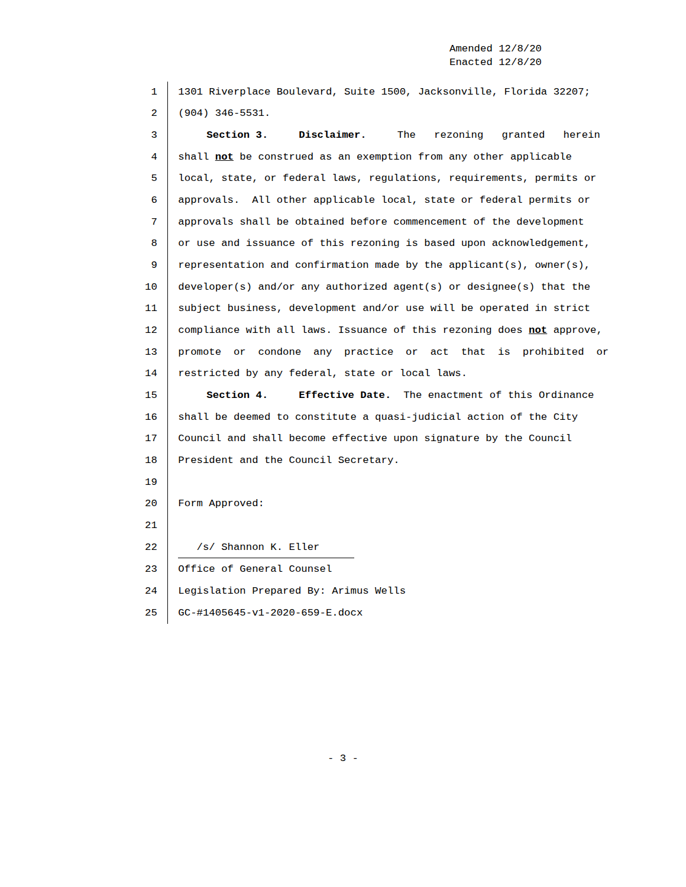Amended 12/8/20
Enacted 12/8/20
| 1 | 1301 Riverplace Boulevard, Suite 1500, Jacksonville, Florida 32207; |
| 2 | (904) 346-5531. |
| 3 | Section 3. Disclaimer. The rezoning granted herein |
| 4 | shall not be construed as an exemption from any other applicable |
| 5 | local, state, or federal laws, regulations, requirements, permits or |
| 6 | approvals. All other applicable local, state or federal permits or |
| 7 | approvals shall be obtained before commencement of the development |
| 8 | or use and issuance of this rezoning is based upon acknowledgement, |
| 9 | representation and confirmation made by the applicant(s), owner(s), |
| 10 | developer(s) and/or any authorized agent(s) or designee(s) that the |
| 11 | subject business, development and/or use will be operated in strict |
| 12 | compliance with all laws. Issuance of this rezoning does not approve, |
| 13 | promote or condone any practice or act that is prohibited or |
| 14 | restricted by any federal, state or local laws. |
| 15 | Section 4. Effective Date. The enactment of this Ordinance |
| 16 | shall be deemed to constitute a quasi-judicial action of the City |
| 17 | Council and shall become effective upon signature by the Council |
| 18 | President and the Council Secretary. |
| 19 | |
| 20 | Form Approved: |
| 21 | |
| 22 | /s/ Shannon K. Eller |
| 23 | Office of General Counsel |
| 24 | Legislation Prepared By: Arimus Wells |
| 25 | GC-#1405645-v1-2020-659-E.docx |
- 3 -